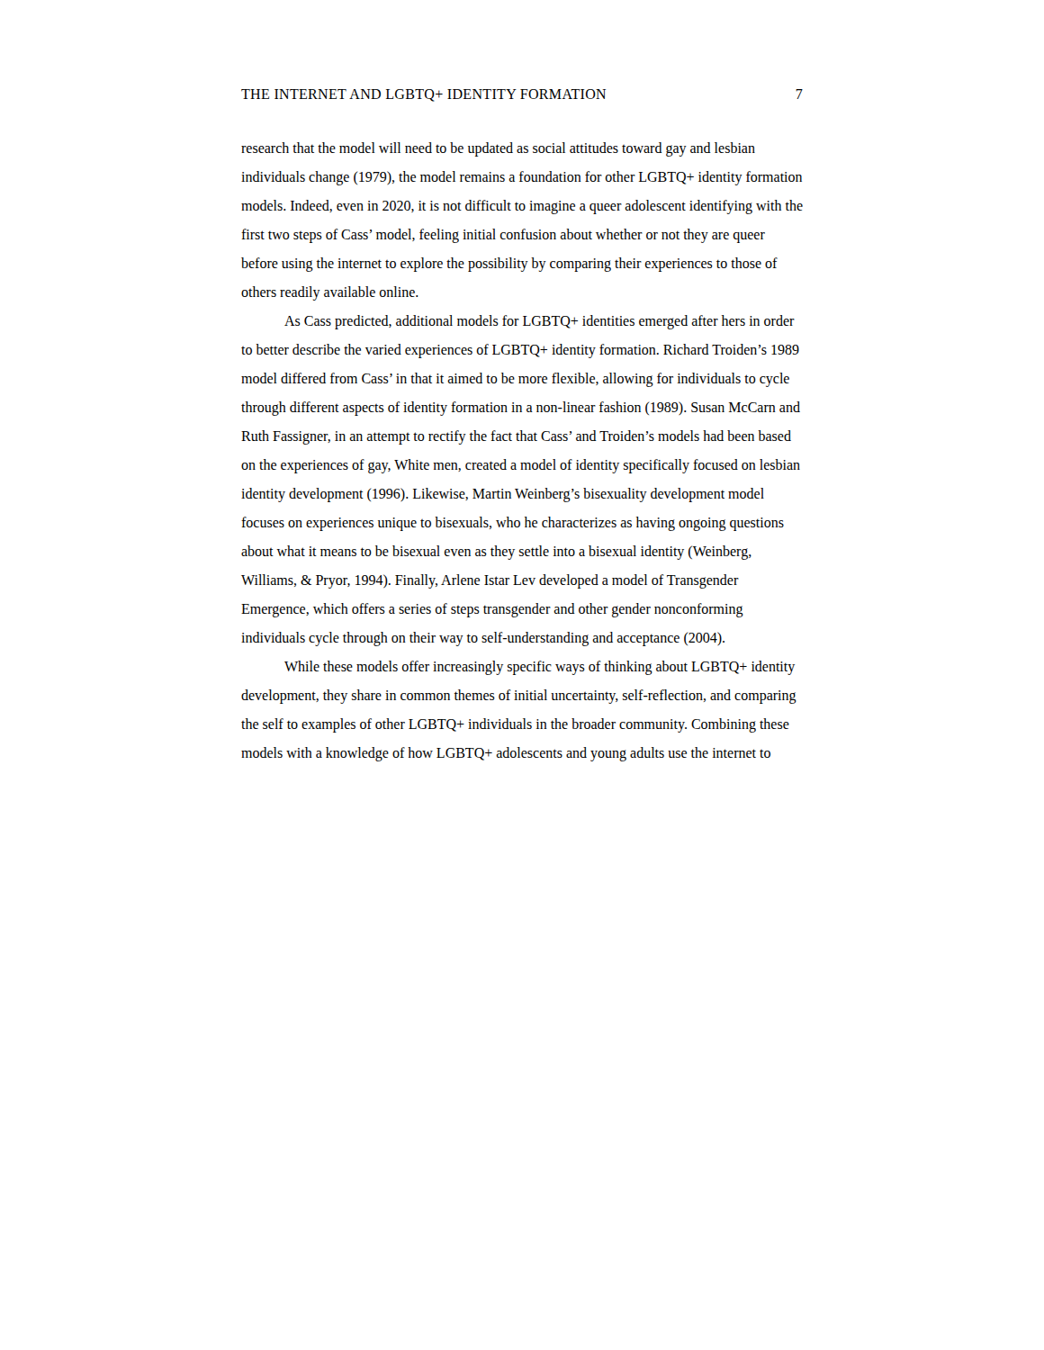The Internet and LGBTQ+ Identity Formation 7
research that the model will need to be updated as social attitudes toward gay and lesbian individuals change (1979), the model remains a foundation for other LGBTQ+ identity formation models. Indeed, even in 2020, it is not difficult to imagine a queer adolescent identifying with the first two steps of Cass’ model, feeling initial confusion about whether or not they are queer before using the internet to explore the possibility by comparing their experiences to those of others readily available online.
As Cass predicted, additional models for LGBTQ+ identities emerged after hers in order to better describe the varied experiences of LGBTQ+ identity formation. Richard Troiden’s 1989 model differed from Cass’ in that it aimed to be more flexible, allowing for individuals to cycle through different aspects of identity formation in a non-linear fashion (1989). Susan McCarn and Ruth Fassigner, in an attempt to rectify the fact that Cass’ and Troiden’s models had been based on the experiences of gay, White men, created a model of identity specifically focused on lesbian identity development (1996). Likewise, Martin Weinberg’s bisexuality development model focuses on experiences unique to bisexuals, who he characterizes as having ongoing questions about what it means to be bisexual even as they settle into a bisexual identity (Weinberg, Williams, & Pryor, 1994). Finally, Arlene Istar Lev developed a model of Transgender Emergence, which offers a series of steps transgender and other gender nonconforming individuals cycle through on their way to self-understanding and acceptance (2004).
While these models offer increasingly specific ways of thinking about LGBTQ+ identity development, they share in common themes of initial uncertainty, self-reflection, and comparing the self to examples of other LGBTQ+ individuals in the broader community. Combining these models with a knowledge of how LGBTQ+ adolescents and young adults use the internet to